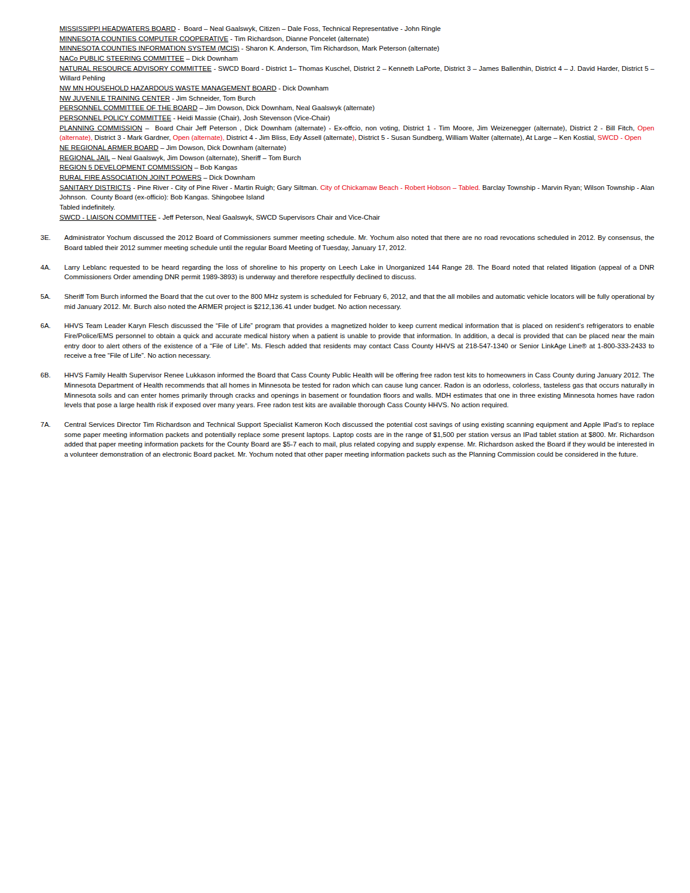MISSISSIPPI HEADWATERS BOARD - Board – Neal Gaalswyk, Citizen – Dale Foss, Technical Representative - John Ringle
MINNESOTA COUNTIES COMPUTER COOPERATIVE - Tim Richardson, Dianne Poncelet (alternate)
MINNESOTA COUNTIES INFORMATION SYSTEM (MCIS) - Sharon K. Anderson, Tim Richardson, Mark Peterson (alternate)
NACo PUBLIC STEERING COMMITTEE – Dick Downham
NATURAL RESOURCE ADVISORY COMMITTEE - SWCD Board - District 1– Thomas Kuschel, District 2 – Kenneth LaPorte, District 3 – James Ballenthin, District 4 – J. David Harder, District 5 – Willard Pehling
NW MN HOUSEHOLD HAZARDOUS WASTE MANAGEMENT BOARD - Dick Downham
NW JUVENILE TRAINING CENTER - Jim Schneider, Tom Burch
PERSONNEL COMMITTEE OF THE BOARD – Jim Dowson, Dick Downham, Neal Gaalswyk (alternate)
PERSONNEL POLICY COMMITTEE - Heidi Massie (Chair), Josh Stevenson (Vice-Chair)
PLANNING COMMISSION – Board Chair Jeff Peterson , Dick Downham (alternate) - Ex-offcio, non voting, District 1 - Tim Moore, Jim Weizenegger (alternate), District 2 - Bill Fitch, Open (alternate), District 3 - Mark Gardner, Open (alternate), District 4 - Jim Bliss, Edy Assell (alternate), District 5 - Susan Sundberg, William Walter (alternate), At Large – Ken Kostial, SWCD - Open
NE REGIONAL ARMER BOARD – Jim Dowson, Dick Downham (alternate)
REGIONAL JAIL – Neal Gaalswyk, Jim Dowson (alternate), Sheriff – Tom Burch
REGION 5 DEVELOPMENT COMMISSION – Bob Kangas
RURAL FIRE ASSOCIATION JOINT POWERS – Dick Downham
SANITARY DISTRICTS - Pine River - City of Pine River - Martin Ruigh; Gary Siltman. City of Chickamaw Beach - Robert Hobson – Tabled. Barclay Township - Marvin Ryan; Wilson Township - Alan Johnson. County Board (ex-officio): Bob Kangas. Shingobee Island
Tabled indefinitely.
SWCD - LIAISON COMMITTEE - Jeff Peterson, Neal Gaalswyk, SWCD Supervisors Chair and Vice-Chair
3E. Administrator Yochum discussed the 2012 Board of Commissioners summer meeting schedule. Mr. Yochum also noted that there are no road revocations scheduled in 2012. By consensus, the Board tabled their 2012 summer meeting schedule until the regular Board Meeting of Tuesday, January 17, 2012.
4A. Larry Leblanc requested to be heard regarding the loss of shoreline to his property on Leech Lake in Unorganized 144 Range 28. The Board noted that related litigation (appeal of a DNR Commissioners Order amending DNR permit 1989-3893) is underway and therefore respectfully declined to discuss.
5A. Sheriff Tom Burch informed the Board that the cut over to the 800 MHz system is scheduled for February 6, 2012, and that the all mobiles and automatic vehicle locators will be fully operational by mid January 2012. Mr. Burch also noted the ARMER project is $212,136.41 under budget. No action necessary.
6A. HHVS Team Leader Karyn Flesch discussed the “File of Life” program that provides a magnetized holder to keep current medical information that is placed on resident’s refrigerators to enable Fire/Police/EMS personnel to obtain a quick and accurate medical history when a patient is unable to provide that information. In addition, a decal is provided that can be placed near the main entry door to alert others of the existence of a “File of Life”. Ms. Flesch added that residents may contact Cass County HHVS at 218-547-1340 or Senior LinkAge Line® at 1-800-333-2433 to receive a free “File of Life”. No action necessary.
6B. HHVS Family Health Supervisor Renee Lukkason informed the Board that Cass County Public Health will be offering free radon test kits to homeowners in Cass County during January 2012. The Minnesota Department of Health recommends that all homes in Minnesota be tested for radon which can cause lung cancer. Radon is an odorless, colorless, tasteless gas that occurs naturally in Minnesota soils and can enter homes primarily through cracks and openings in basement or foundation floors and walls. MDH estimates that one in three existing Minnesota homes have radon levels that pose a large health risk if exposed over many years. Free radon test kits are available thorough Cass County HHVS. No action required.
7A. Central Services Director Tim Richardson and Technical Support Specialist Kameron Koch discussed the potential cost savings of using existing scanning equipment and Apple IPad’s to replace some paper meeting information packets and potentially replace some present laptops. Laptop costs are in the range of $1,500 per station versus an IPad tablet station at $800. Mr. Richardson added that paper meeting information packets for the County Board are $5-7 each to mail, plus related copying and supply expense. Mr. Richardson asked the Board if they would be interested in a volunteer demonstration of an electronic Board packet. Mr. Yochum noted that other paper meeting information packets such as the Planning Commission could be considered in the future.